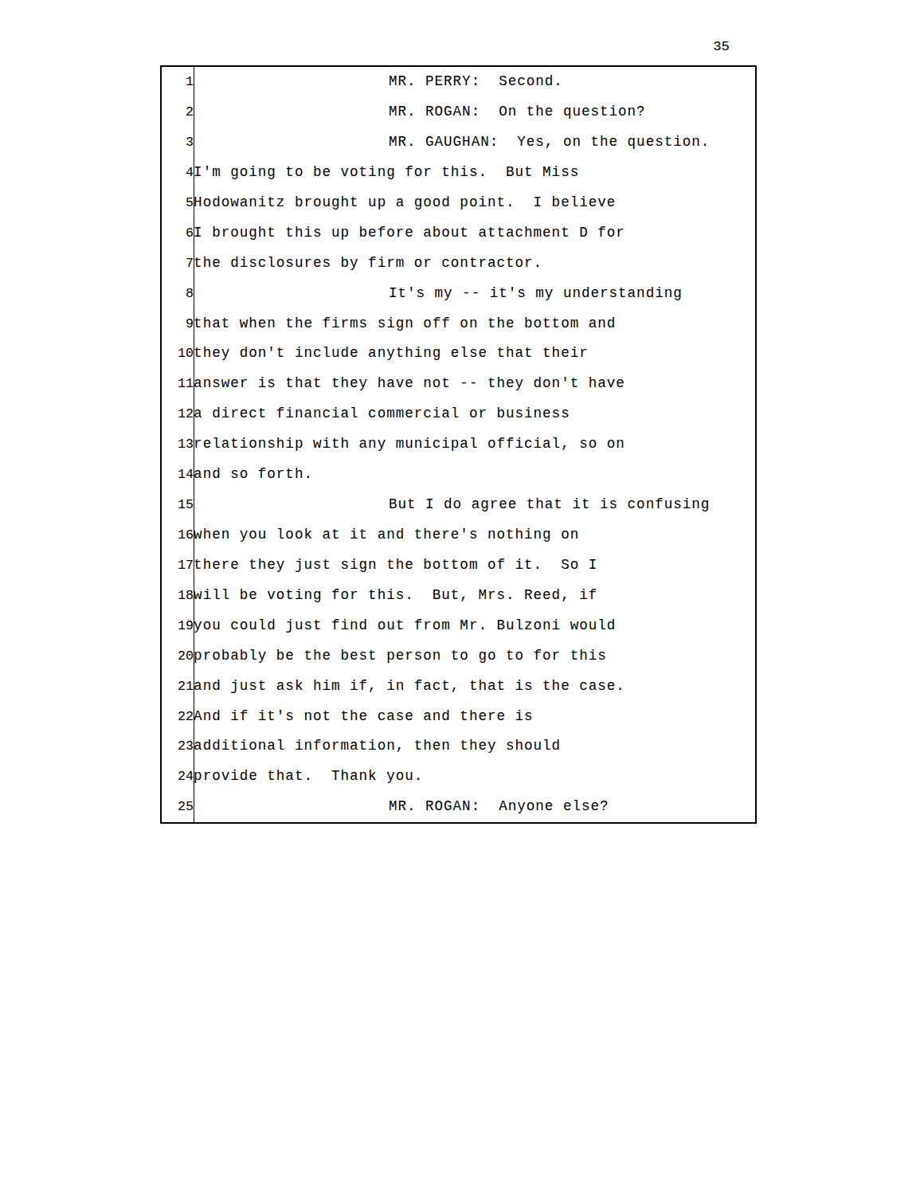35
| 1 | MR. PERRY: Second. |
| 2 | MR. ROGAN: On the question? |
| 3 | MR. GAUGHAN: Yes, on the question. |
| 4 | I'm going to be voting for this. But Miss |
| 5 | Hodowanitz brought up a good point. I believe |
| 6 | I brought this up before about attachment D for |
| 7 | the disclosures by firm or contractor. |
| 8 | It's my -- it's my understanding |
| 9 | that when the firms sign off on the bottom and |
| 10 | they don't include anything else that their |
| 11 | answer is that they have not -- they don't have |
| 12 | a direct financial commercial or business |
| 13 | relationship with any municipal official, so on |
| 14 | and so forth. |
| 15 | But I do agree that it is confusing |
| 16 | when you look at it and there's nothing on |
| 17 | there they just sign the bottom of it. So I |
| 18 | will be voting for this. But, Mrs. Reed, if |
| 19 | you could just find out from Mr. Bulzoni would |
| 20 | probably be the best person to go to for this |
| 21 | and just ask him if, in fact, that is the case. |
| 22 | And if it's not the case and there is |
| 23 | additional information, then they should |
| 24 | provide that. Thank you. |
| 25 | MR. ROGAN: Anyone else? |